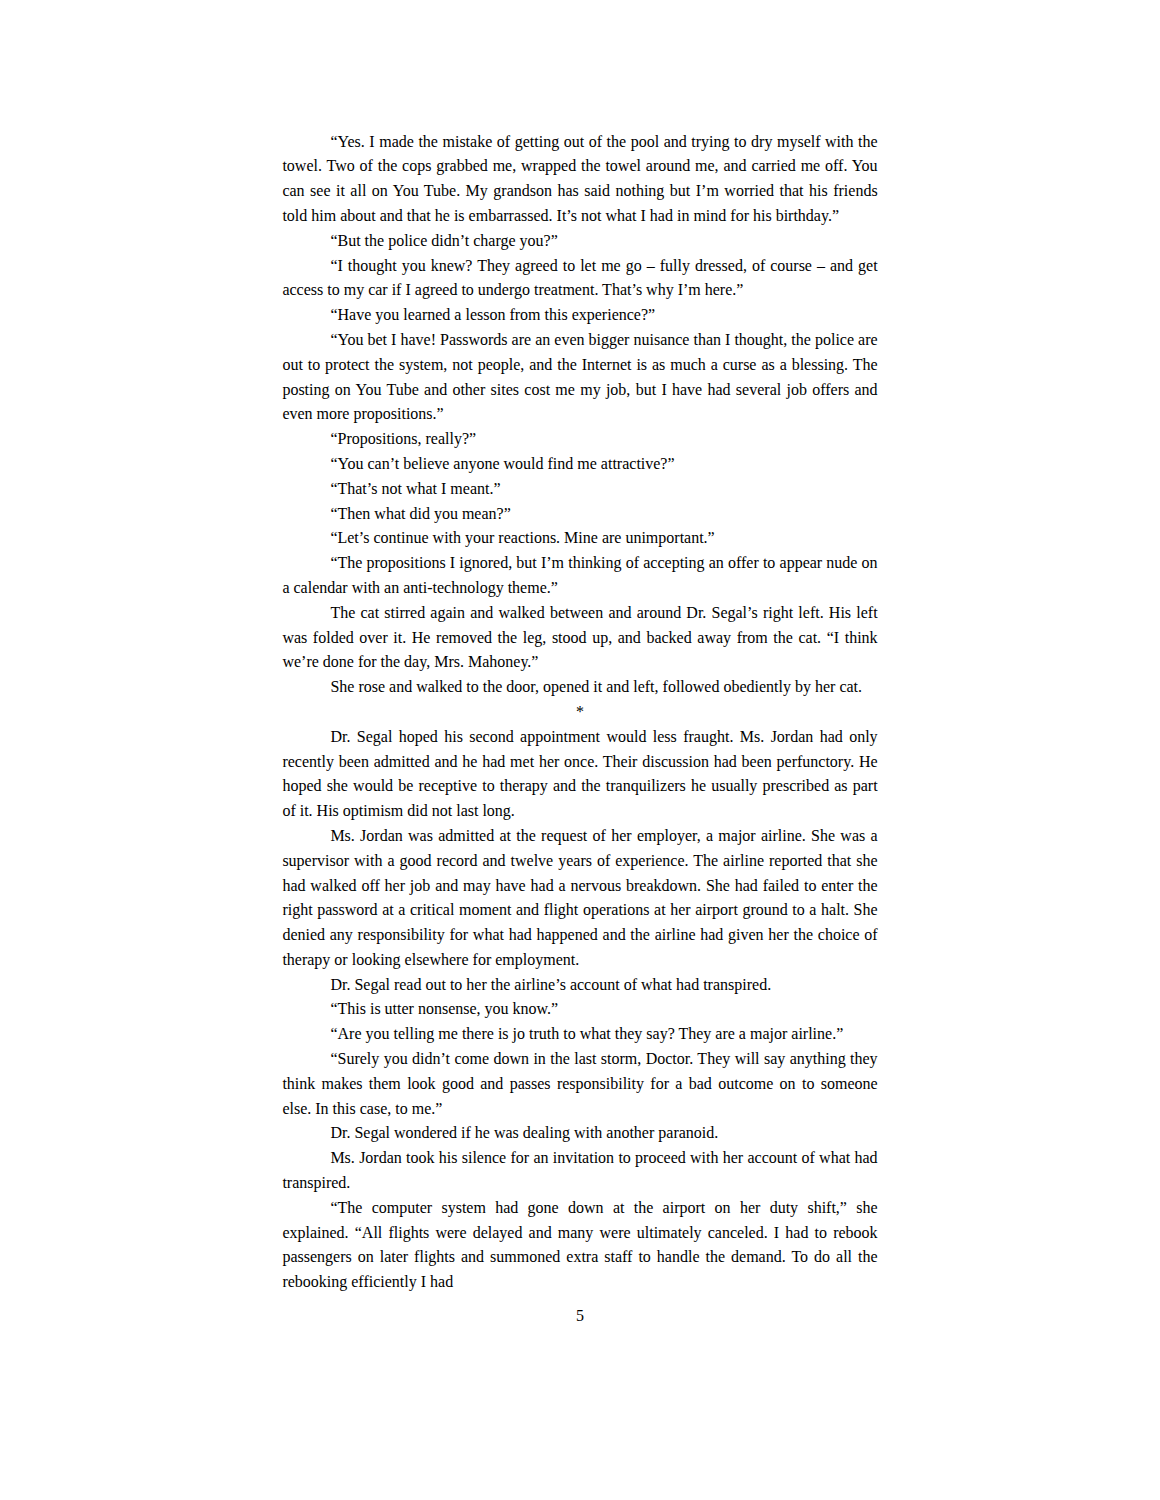“Yes. I made the mistake of getting out of the pool and trying to dry myself with the towel. Two of the cops grabbed me, wrapped the towel around me, and carried me off. You can see it all on You Tube. My grandson has said nothing but I’m worried that his friends told him about and that he is embarrassed. It’s not what I had in mind for his birthday.”
“But the police didn’t charge you?”
“I thought you knew? They agreed to let me go – fully dressed, of course – and get access to my car if I agreed to undergo treatment. That’s why I’m here.”
“Have you learned a lesson from this experience?”
“You bet I have! Passwords are an even bigger nuisance than I thought, the police are out to protect the system, not people, and the Internet is as much a curse as a blessing. The posting on You Tube and other sites cost me my job, but I have had several job offers and even more propositions.”
“Propositions, really?”
“You can’t believe anyone would find me attractive?”
“That’s not what I meant.”
“Then what did you mean?”
“Let’s continue with your reactions. Mine are unimportant.”
“The propositions I ignored, but I’m thinking of accepting an offer to appear nude on a calendar with an anti-technology theme.”
The cat stirred again and walked between and around Dr. Segal’s right left. His left was folded over it. He removed the leg, stood up, and backed away from the cat. “I think we’re done for the day, Mrs. Mahoney.”
She rose and walked to the door, opened it and left, followed obediently by her cat.
*
Dr. Segal hoped his second appointment would less fraught. Ms. Jordan had only recently been admitted and he had met her once. Their discussion had been perfunctory. He hoped she would be receptive to therapy and the tranquilizers he usually prescribed as part of it. His optimism did not last long.
Ms. Jordan was admitted at the request of her employer, a major airline. She was a supervisor with a good record and twelve years of experience. The airline reported that she had walked off her job and may have had a nervous breakdown. She had failed to enter the right password at a critical moment and flight operations at her airport ground to a halt. She denied any responsibility for what had happened and the airline had given her the choice of therapy or looking elsewhere for employment.
Dr. Segal read out to her the airline’s account of what had transpired.
“This is utter nonsense, you know.”
“Are you telling me there is jo truth to what they say? They are a major airline.”
“Surely you didn’t come down in the last storm, Doctor. They will say anything they think makes them look good and passes responsibility for a bad outcome on to someone else. In this case, to me.”
Dr. Segal wondered if he was dealing with another paranoid.
Ms. Jordan took his silence for an invitation to proceed with her account of what had transpired.
“The computer system had gone down at the airport on her duty shift,” she explained. “All flights were delayed and many were ultimately canceled. I had to rebook passengers on later flights and summoned extra staff to handle the demand. To do all the rebooking efficiently I had
5